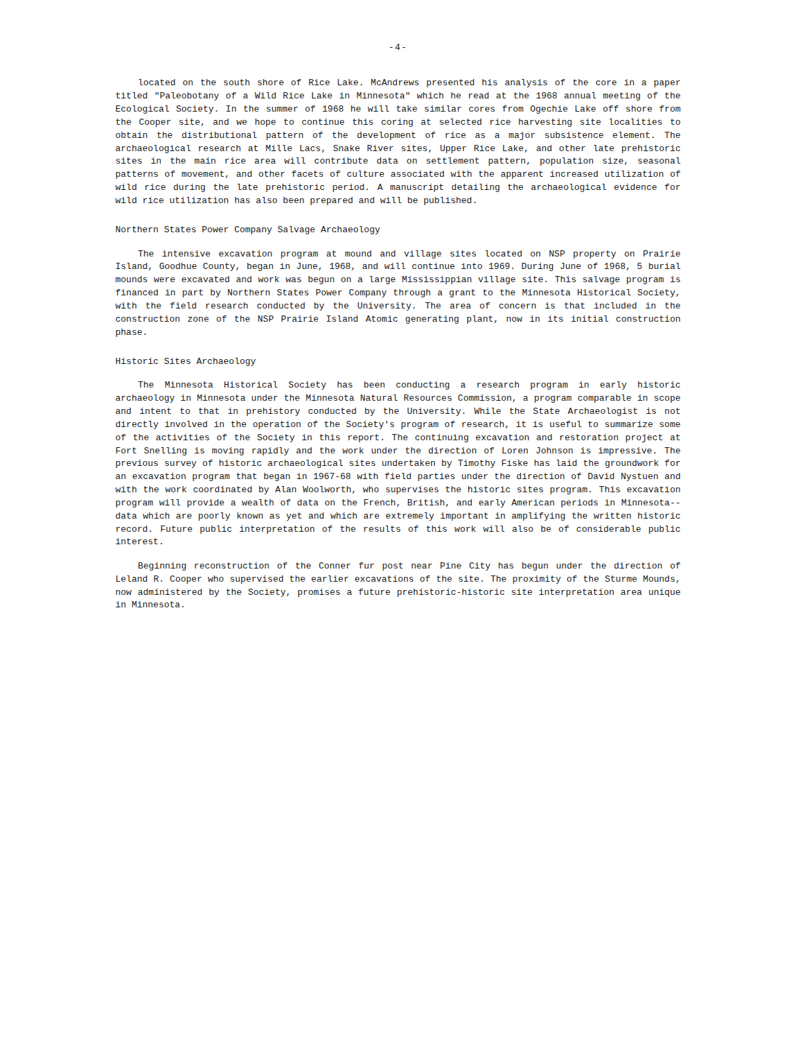-4-
located on the south shore of Rice Lake. McAndrews presented his analysis of the core in a paper titled "Paleobotany of a Wild Rice Lake in Minnesota" which he read at the 1968 annual meeting of the Ecological Society. In the summer of 1968 he will take similar cores from Ogechie Lake off shore from the Cooper site, and we hope to continue this coring at selected rice harvesting site localities to obtain the distributional pattern of the development of rice as a major subsistence element. The archaeological research at Mille Lacs, Snake River sites, Upper Rice Lake, and other late prehistoric sites in the main rice area will contribute data on settlement pattern, population size, seasonal patterns of movement, and other facets of culture associated with the apparent increased utilization of wild rice during the late prehistoric period. A manuscript detailing the archaeological evidence for wild rice utilization has also been prepared and will be published.
Northern States Power Company Salvage Archaeology
The intensive excavation program at mound and village sites located on NSP property on Prairie Island, Goodhue County, began in June, 1968, and will continue into 1969. During June of 1968, 5 burial mounds were excavated and work was begun on a large Mississippian village site. This salvage program is financed in part by Northern States Power Company through a grant to the Minnesota Historical Society, with the field research conducted by the University. The area of concern is that included in the construction zone of the NSP Prairie Island Atomic generating plant, now in its initial construction phase.
Historic Sites Archaeology
The Minnesota Historical Society has been conducting a research program in early historic archaeology in Minnesota under the Minnesota Natural Resources Commission, a program comparable in scope and intent to that in prehistory conducted by the University. While the State Archaeologist is not directly involved in the operation of the Society's program of research, it is useful to summarize some of the activities of the Society in this report. The continuing excavation and restoration project at Fort Snelling is moving rapidly and the work under the direction of Loren Johnson is impressive. The previous survey of historic archaeological sites undertaken by Timothy Fiske has laid the groundwork for an excavation program that began in 1967-68 with field parties under the direction of David Nystuen and with the work coordinated by Alan Woolworth, who supervises the historic sites program. This excavation program will provide a wealth of data on the French, British, and early American periods in Minnesota--data which are poorly known as yet and which are extremely important in amplifying the written historic record. Future public interpretation of the results of this work will also be of considerable public interest.
Beginning reconstruction of the Conner fur post near Pine City has begun under the direction of Leland R. Cooper who supervised the earlier excavations of the site. The proximity of the Sturme Mounds, now administered by the Society, promises a future prehistoric-historic site interpretation area unique in Minnesota.